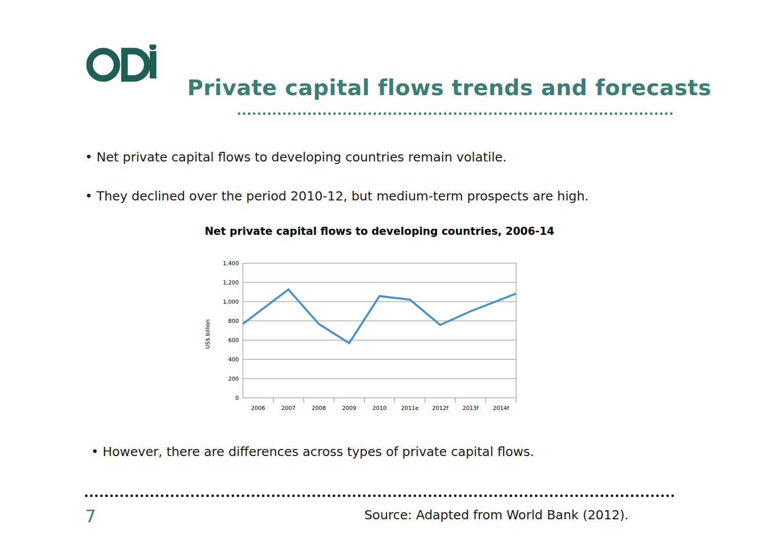Private capital flows trends and forecasts
• Net private capital flows to developing countries remain volatile.
• They declined over the period 2010-12, but medium-term prospects are high.
Net private capital flows to developing countries, 2006-14
US$ billion 1,400 1,200 1,000 800 600 400 200 0 2006 2007 2008 2009 2010 2011e 2012f 2013f 2014f
• However, there are differences across types of private capital flows.
7
Source: Adapted from World Bank (2012).